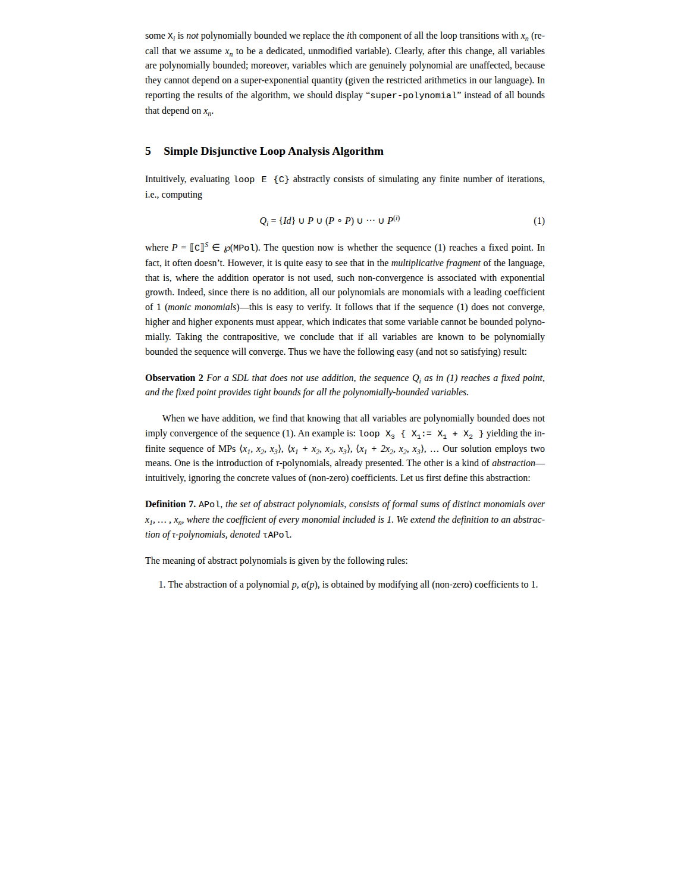some Xi is not polynomially bounded we replace the ith component of all the loop transitions with xn (recall that we assume xn to be a dedicated, unmodified variable). Clearly, after this change, all variables are polynomially bounded; moreover, variables which are genuinely polynomial are unaffected, because they cannot depend on a super-exponential quantity (given the restricted arithmetics in our language). In reporting the results of the algorithm, we should display “super-polynomial” instead of all bounds that depend on xn.
5 Simple Disjunctive Loop Analysis Algorithm
Intuitively, evaluating loop E {C} abstractly consists of simulating any finite number of iterations, i.e., computing
Qi = {Id} ∪ P ∪ (P ∘ P) ∪ ··· ∪ P(i)
(1)
where P = ⟦C⟧S ∈ ℘(MPol). The question now is whether the sequence (1) reaches a fixed point. In fact, it often doesn’t. However, it is quite easy to see that in the multiplicative fragment of the language, that is, where the addition operator is not used, such non-convergence is associated with exponential growth. Indeed, since there is no addition, all our polynomials are monomials with a leading coefficient of 1 (monic monomials)—this is easy to verify. It follows that if the sequence (1) does not converge, higher and higher exponents must appear, which indicates that some variable cannot be bounded polynomially. Taking the contrapositive, we conclude that if all variables are known to be polynomially bounded the sequence will converge. Thus we have the following easy (and not so satisfying) result:
Observation 2 For a SDL that does not use addition, the sequence Qi as in (1) reaches a fixed point, and the fixed point provides tight bounds for all the polynomially-bounded variables.
When we have addition, we find that knowing that all variables are polynomially bounded does not imply convergence of the sequence (1). An example is: loop X3 { X1:= X1 + X2 } yielding the infinite sequence of MPs ⟨x1, x2, x3⟩, ⟨x1 + x2, x2, x3⟩, ⟨x1 + 2x2, x2, x3⟩, … Our solution employs two means. One is the introduction of τ-polynomials, already presented. The other is a kind of abstraction—intuitively, ignoring the concrete values of (non-zero) coefficients. Let us first define this abstraction:
Definition 7. APol, the set of abstract polynomials, consists of formal sums of distinct monomials over x1, … , xn, where the coefficient of every monomial included is 1. We extend the definition to an abstraction of τ-polynomials, denoted τAPol.
The meaning of abstract polynomials is given by the following rules:
The abstraction of a polynomial p, α(p), is obtained by modifying all (non-zero) coefficients to 1.